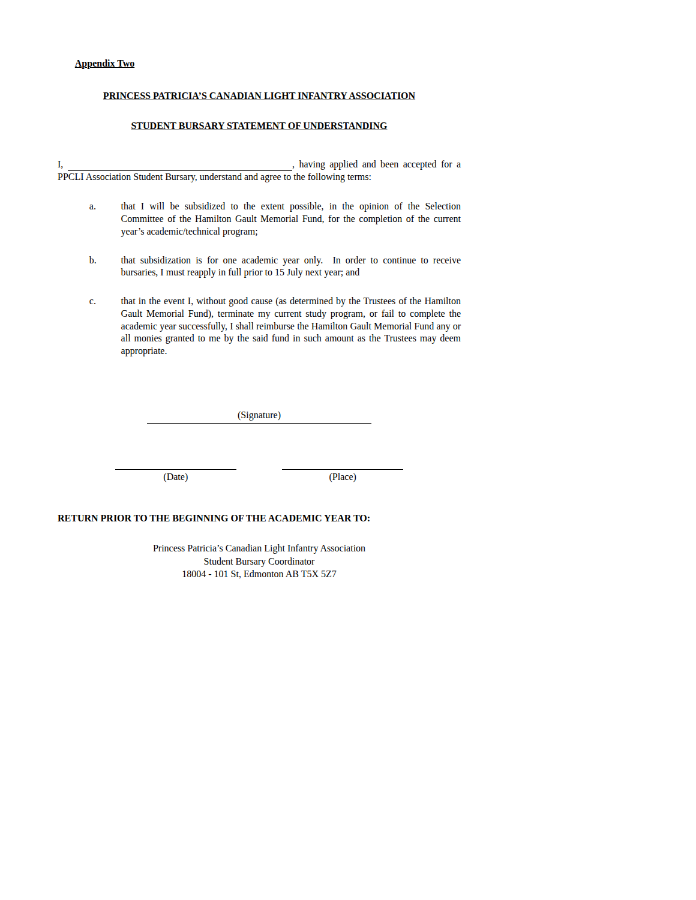Appendix Two
PRINCESS PATRICIA’S CANADIAN LIGHT INFANTRY ASSOCIATION
STUDENT BURSARY STATEMENT OF UNDERSTANDING
I, , having applied and been accepted for a PPCLI Association Student Bursary, understand and agree to the following terms:
a. that I will be subsidized to the extent possible, in the opinion of the Selection Committee of the Hamilton Gault Memorial Fund, for the completion of the current year’s academic/technical program;
b. that subsidization is for one academic year only. In order to continue to receive bursaries, I must reapply in full prior to 15 July next year; and
c. that in the event I, without good cause (as determined by the Trustees of the Hamilton Gault Memorial Fund), terminate my current study program, or fail to complete the academic year successfully, I shall reimburse the Hamilton Gault Memorial Fund any or all monies granted to me by the said fund in such amount as the Trustees may deem appropriate.
(Signature)
(Date)
(Place)
RETURN PRIOR TO THE BEGINNING OF THE ACADEMIC YEAR TO:
Princess Patricia’s Canadian Light Infantry Association
Student Bursary Coordinator
18004 - 101 St, Edmonton AB T5X 5Z7